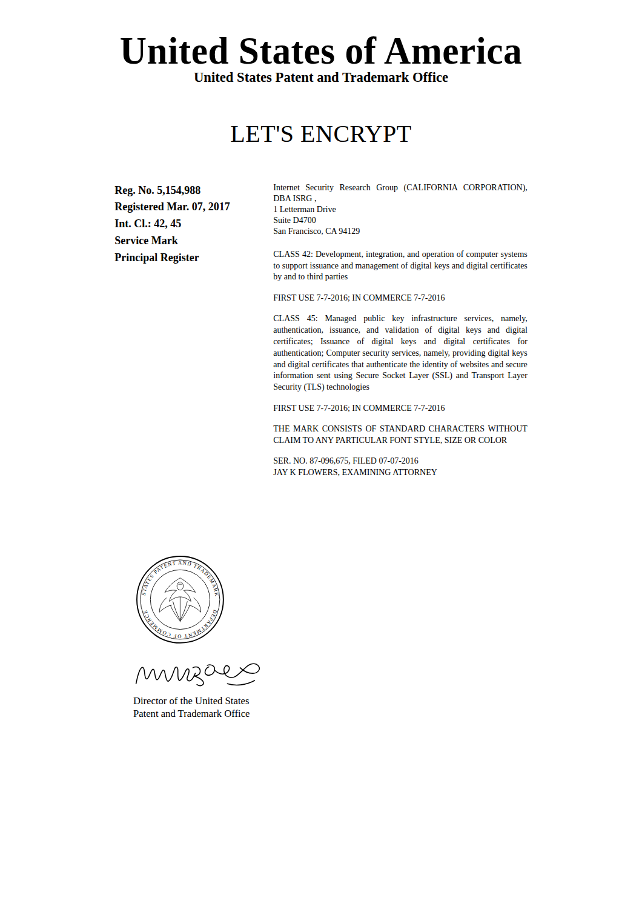United States of America United States Patent and Trademark Office
LET'S ENCRYPT
Reg. No. 5,154,988
Registered Mar. 07, 2017
Int. Cl.: 42, 45
Service Mark
Principal Register
Internet Security Research Group (CALIFORNIA CORPORATION), DBA ISRG , 1 Letterman Drive Suite D4700 San Francisco, CA 94129
CLASS 42: Development, integration, and operation of computer systems to support issuance and management of digital keys and digital certificates by and to third parties
FIRST USE 7-7-2016; IN COMMERCE 7-7-2016
CLASS 45: Managed public key infrastructure services, namely, authentication, issuance, and validation of digital keys and digital certificates; Issuance of digital keys and digital certificates for authentication; Computer security services, namely, providing digital keys and digital certificates that authenticate the identity of websites and secure information sent using Secure Socket Layer (SSL) and Transport Layer Security (TLS) technologies
FIRST USE 7-7-2016; IN COMMERCE 7-7-2016
THE MARK CONSISTS OF STANDARD CHARACTERS WITHOUT CLAIM TO ANY PARTICULAR FONT STYLE, SIZE OR COLOR
SER. NO. 87-096,675, FILED 07-07-2016
JAY K FLOWERS, EXAMINING ATTORNEY
UNITED STATES PATENT AND TRADEMARK OFFICE DEPARTMENT OF COMMERCE
Director of the United States
Patent and Trademark Office